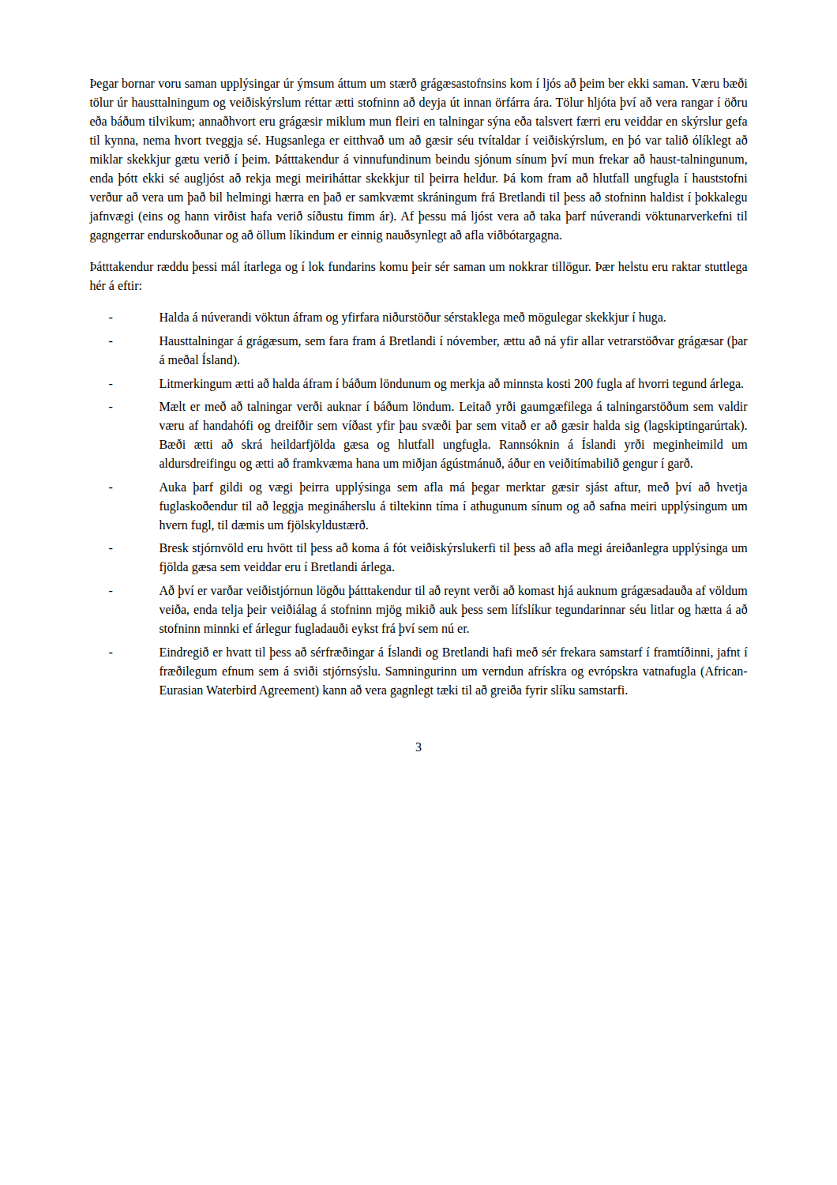Þegar bornar voru saman upplýsingar úr ýmsum áttum um stærð grágæsastofnsins kom í ljós að þeim ber ekki saman. Væru bæði tölur úr hausttalningum og veiðiskýrslum réttar ætti stofninn að deyja út innan örfárra ára. Tölur hljóta því að vera rangar í öðru eða báðum tilvikum; annaðhvort eru grágæsir miklum mun fleiri en talningar sýna eða talsvert færri eru veiddar en skýrslur gefa til kynna, nema hvort tveggja sé. Hugsanlega er eitthvað um að gæsir séu tvítaldar í veiðiskýrslum, en þó var talið ólíklegt að miklar skekkjur gætu verið í þeim. Þátttakendur á vinnufundinum beindu sjónum sínum því mun frekar að haust-talningunum, enda þótt ekki sé augljóst að rekja megi meiriháttar skekkjur til þeirra heldur. Þá kom fram að hlutfall ungfugla í hauststofni verður að vera um það bil helmingi hærra en það er samkvæmt skráningum frá Bretlandi til þess að stofninn haldist í þokkalegu jafnvægi (eins og hann virðist hafa verið síðustu fimm ár). Af þessu má ljóst vera að taka þarf núverandi vöktunarverkefni til gagngerrar endurskoðunar og að öllum líkindum er einnig nauðsynlegt að afla viðbótargagna.
Þátttakendur ræddu þessi mál ítarlega og í lok fundarins komu þeir sér saman um nokkrar tillögur. Þær helstu eru raktar stuttlega hér á eftir:
Halda á núverandi vöktun áfram og yfirfara niðurstöður sérstaklega með mögulegar skekkjur í huga.
Hausttalningar á grágæsum, sem fara fram á Bretlandi í nóvember, ættu að ná yfir allar vetrarstöðvar grágæsar (þar á meðal Ísland).
Litmerkingum ætti að halda áfram í báðum löndunum og merkja að minnsta kosti 200 fugla af hvorri tegund árlega.
Mælt er með að talningar verði auknar í báðum löndum. Leitað yrði gaumgæfilega á talningarstöðum sem valdir væru af handahófi og dreifðir sem víðast yfir þau svæði þar sem vitað er að gæsir halda sig (lagskiptingarúrtak). Bæði ætti að skrá heildarfjölda gæsa og hlutfall ungfugla. Rannsóknin á Íslandi yrði meginheimild um aldursdreifingu og ætti að framkvæma hana um miðjan ágústmánuð, áður en veiðitímabilið gengur í garð.
Auka þarf gildi og vægi þeirra upplýsinga sem afla má þegar merktar gæsir sjást aftur, með því að hvetja fuglaskoðendur til að leggja megináherslu á tiltekinn tíma í athugunum sínum og að safna meiri upplýsingum um hvern fugl, til dæmis um fjölskyldustærð.
Bresk stjórnvöld eru hvött til þess að koma á fót veiðiskýrslukerfi til þess að afla megi áreiðanlegra upplýsinga um fjölda gæsa sem veiddar eru í Bretlandi árlega.
Að því er varðar veiðistjórnun lögðu þátttakendur til að reynt verði að komast hjá auknum grágæsadauða af völdum veiða, enda telja þeir veiðiálag á stofninn mjög mikið auk þess sem lífslíkur tegundarinnar séu litlar og hætta á að stofninn minnki ef árlegur fugladauði eykst frá því sem nú er.
Eindregið er hvatt til þess að sérfræðingar á Íslandi og Bretlandi hafi með sér frekara samstarf í framtíðinni, jafnt í fræðilegum efnum sem á sviði stjórnsýslu. Samningurinn um verndun afrískra og evrópskra vatnafugla (African-Eurasian Waterbird Agreement) kann að vera gagnlegt tæki til að greiða fyrir slíku samstarfi.
3